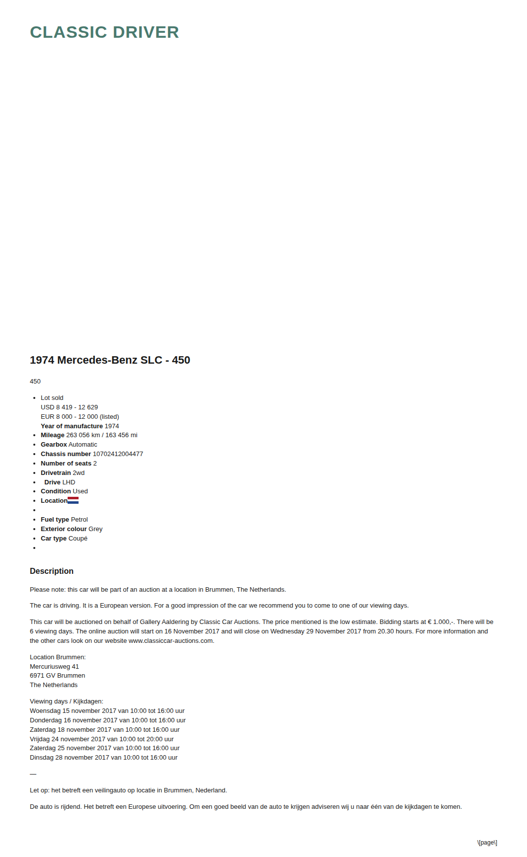CLASSIC DRIVER
1974 Mercedes-Benz SLC - 450
450
Lot sold USD 8 419 - 12 629 EUR 8 000 - 12 000 (listed) Year of manufacture 1974
Mileage 263 056 km / 163 456 mi
Gearbox Automatic
Chassis number 10702412004477
Number of seats 2
Drivetrain 2wd
Drive LHD
Condition Used
Location
Fuel type Petrol
Exterior colour Grey
Car type Coupé
Description
Please note: this car will be part of an auction at a location in Brummen, The Netherlands.
The car is driving. It is a European version. For a good impression of the car we recommend you to come to one of our viewing days.
This car will be auctioned on behalf of Gallery Aaldering by Classic Car Auctions. The price mentioned is the low estimate. Bidding starts at € 1.000,-. There will be 6 viewing days. The online auction will start on 16 November 2017 and will close on Wednesday 29 November 2017 from 20.30 hours. For more information and the other cars look on our website www.classiccar-auctions.com.
Location Brummen: Mercuriusweg 41 6971 GV Brummen The Netherlands
Viewing days / Kijkdagen: Woensdag 15 november 2017 van 10:00 tot 16:00 uur Donderdag 16 november 2017 van 10:00 tot 16:00 uur Zaterdag 18 november 2017 van 10:00 tot 16:00 uur Vrijdag 24 november 2017 van 10:00 tot 20:00 uur Zaterdag 25 november 2017 van 10:00 tot 16:00 uur Dinsdag 28 november 2017 van 10:00 tot 16:00 uur
—
Let op: het betreft een veilingauto op locatie in Brummen, Nederland.
De auto is rijdend. Het betreft een Europese uitvoering. Om een goed beeld van de auto te krijgen adviseren wij u naar één van de kijkdagen te komen.
\[page\]